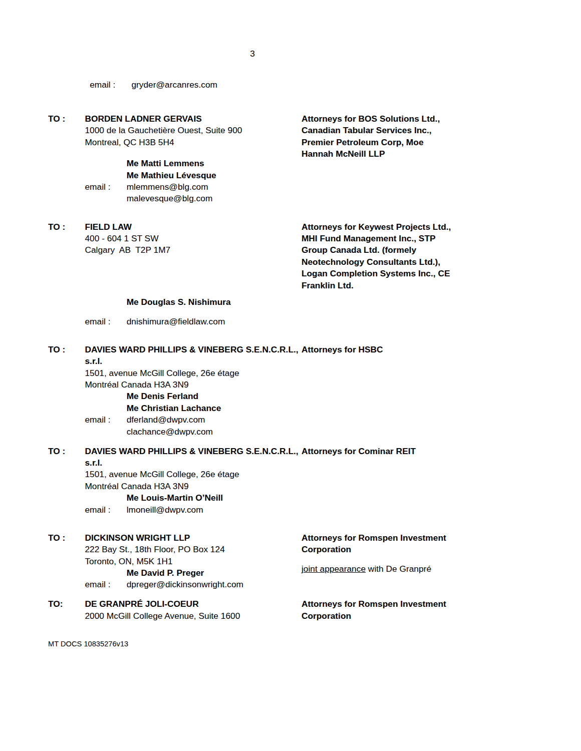3
email : gryder@arcanres.com
| TO : | BORDEN LADNER GERVAIS 1000 de la Gauchetière Ouest, Suite 900 Montreal, QC H3B 5H4 Me Matti Lemmens Me Mathieu Lévesque email : mlemmens@blg.com malevesque@blg.com | Attorneys for BOS Solutions Ltd., Canadian Tabular Services Inc., Premier Petroleum Corp, Moe Hannah McNeill LLP |
| TO : | FIELD LAW 400 - 604 1 ST SW Calgary AB T2P 1M7 Me Douglas S. Nishimura email : dnishimura@fieldlaw.com | Attorneys for Keywest Projects Ltd., MHI Fund Management Inc., STP Group Canada Ltd. (formely Neotechnology Consultants Ltd.), Logan Completion Systems Inc., CE Franklin Ltd. |
| TO : | DAVIES WARD PHILLIPS & VINEBERG S.E.N.C.R.L., s.r.l. 1501, avenue McGill College, 26e étage Montréal Canada H3A 3N9 Me Denis Ferland Me Christian Lachance email : dferland@dwpv.com clachance@dwpv.com | Attorneys for HSBC |
| TO : | DAVIES WARD PHILLIPS & VINEBERG S.E.N.C.R.L., s.r.l. 1501, avenue McGill College, 26e étage Montréal Canada H3A 3N9 Me Louis-Martin O’Neill email : lmoneill@dwpv.com | Attorneys for Cominar REIT |
| TO : | DICKINSON WRIGHT LLP 222 Bay St., 18th Floor, PO Box 124 Toronto, ON, M5K 1H1 Me David P. Preger email : dpreger@dickinsonwright.com | Attorneys for Romspen Investment Corporation joint appearance with De Granpré |
| TO: | DE GRANPRÉ JOLI-COEUR 2000 McGill College Avenue, Suite 1600 | Attorneys for Romspen Investment Corporation |
MT DOCS 10835276v13